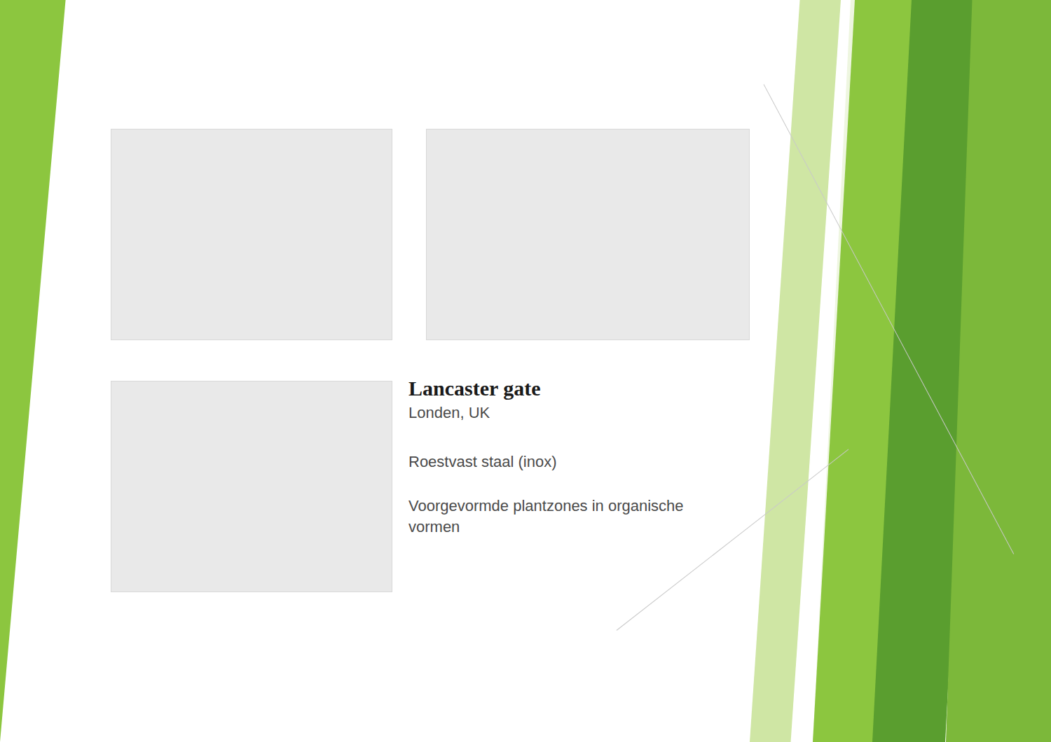Lancaster gate
Londen, UK
Roestvast staal (inox)
Voorgevormde plantzones in organische vormen